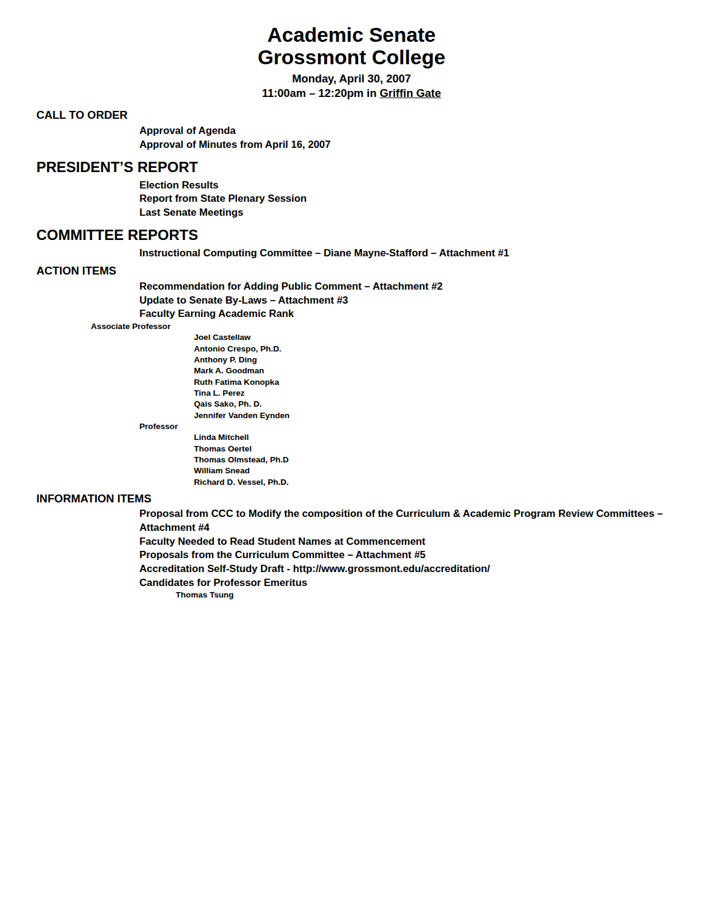Academic Senate
Grossmont College
Monday, April 30, 2007
11:00am – 12:20pm in Griffin Gate
CALL TO ORDER
Approval of Agenda
Approval of Minutes from April 16, 2007
PRESIDENT’S REPORT
Election Results
Report from State Plenary Session
Last Senate Meetings
COMMITTEE REPORTS
Instructional Computing Committee – Diane Mayne-Stafford – Attachment #1
ACTION ITEMS
Recommendation for Adding Public Comment – Attachment #2
Update to Senate By-Laws – Attachment #3
Faculty Earning Academic Rank
Associate Professor
Joel Castellaw
Antonio Crespo, Ph.D.
Anthony P. Ding
Mark A. Goodman
Ruth Fatima Konopka
Tina L. Perez
Qais Sako, Ph. D.
Jennifer Vanden Eynden
Professor
Linda Mitchell
Thomas Oertel
Thomas Olmstead, Ph.D
William Snead
Richard D. Vessel, Ph.D.
INFORMATION ITEMS
Proposal from CCC to Modify the composition of the Curriculum & Academic Program Review Committees – Attachment #4
Faculty Needed to Read Student Names at Commencement
Proposals from the Curriculum Committee – Attachment #5
Accreditation Self-Study Draft - http://www.grossmont.edu/accreditation/
Candidates for Professor Emeritus
Thomas Tsung